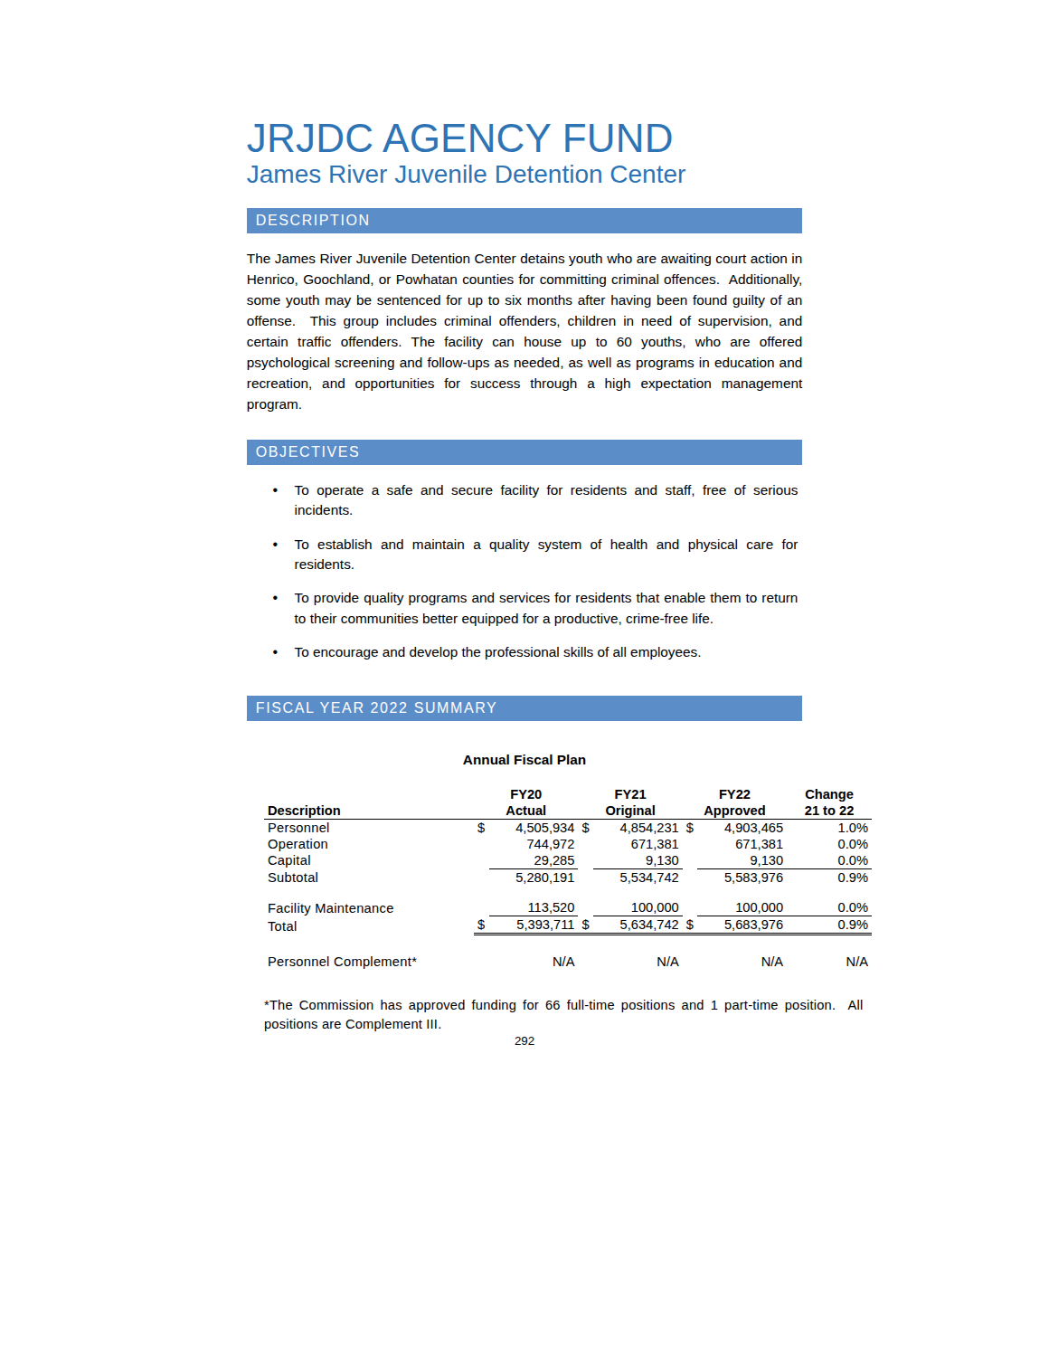JRJDC AGENCY FUND
James River Juvenile Detention Center
DESCRIPTION
The James River Juvenile Detention Center detains youth who are awaiting court action in Henrico, Goochland, or Powhatan counties for committing criminal offences. Additionally, some youth may be sentenced for up to six months after having been found guilty of an offense. This group includes criminal offenders, children in need of supervision, and certain traffic offenders. The facility can house up to 60 youths, who are offered psychological screening and follow-ups as needed, as well as programs in education and recreation, and opportunities for success through a high expectation management program.
OBJECTIVES
To operate a safe and secure facility for residents and staff, free of serious incidents.
To establish and maintain a quality system of health and physical care for residents.
To provide quality programs and services for residents that enable them to return to their communities better equipped for a productive, crime-free life.
To encourage and develop the professional skills of all employees.
FISCAL YEAR 2022 SUMMARY
Annual Fiscal Plan
| | FY20 | FY21 | FY22 | Change |
| --- | --- | --- | --- | --- |
| Description | Actual | Original | Approved | 21 to 22 |
| Personnel | $ | 4,505,934 | $ | 4,854,231 | $ | 4,903,465 | 1.0% |
| Operation | | 744,972 | | 671,381 | | 671,381 | 0.0% |
| Capital | | 29,285 | | 9,130 | | 9,130 | 0.0% |
| Subtotal | | 5,280,191 | | 5,534,742 | | 5,583,976 | 0.9% |
| Facility Maintenance | | 113,520 | | 100,000 | | 100,000 | 0.0% |
| Total | $ | 5,393,711 | $ | 5,634,742 | $ | 5,683,976 | 0.9% |
| Personnel Complement* | | N/A | | N/A | | N/A | N/A |
*The Commission has approved funding for 66 full-time positions and 1 part-time position. All positions are Complement III.
292